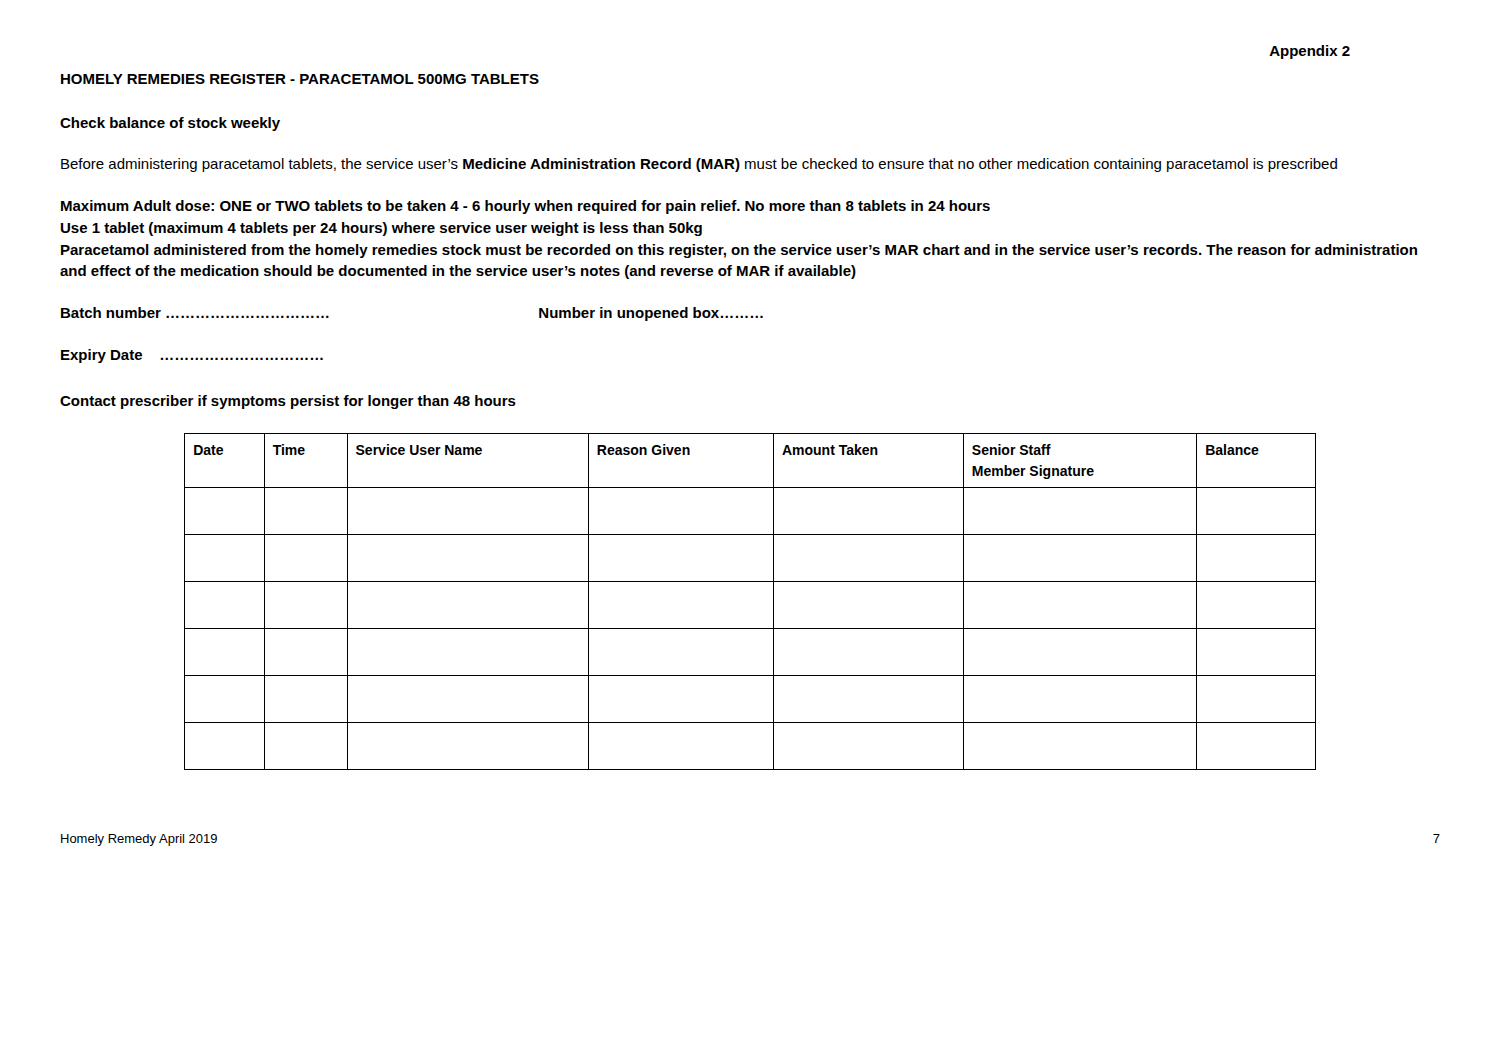Appendix 2
Homely Remedies Register - Paracetamol 500mg Tablets
Check balance of stock weekly
Before administering paracetamol tablets, the service user’s Medicine Administration Record (MAR) must be checked to ensure that no other medication containing paracetamol is prescribed
Maximum Adult dose: ONE or TWO tablets to be taken 4 - 6 hourly when required for pain relief. No more than 8 tablets in 24 hours
Use 1 tablet (maximum 4 tablets per 24 hours) where service user weight is less than 50kg
Paracetamol administered from the homely remedies stock must be recorded on this register, on the service user’s MAR chart and in the service user’s records. The reason for administration and effect of the medication should be documented in the service user’s notes (and reverse of MAR if available)
Batch number …………………………… Number in unopened box………
Expiry Date ……………………………
Contact prescriber if symptoms persist for longer than 48 hours
| Date | Time | Service User Name | Reason Given | Amount Taken | Senior Staff Member Signature | Balance |
| --- | --- | --- | --- | --- | --- | --- |
Homely Remedy April 2019 7